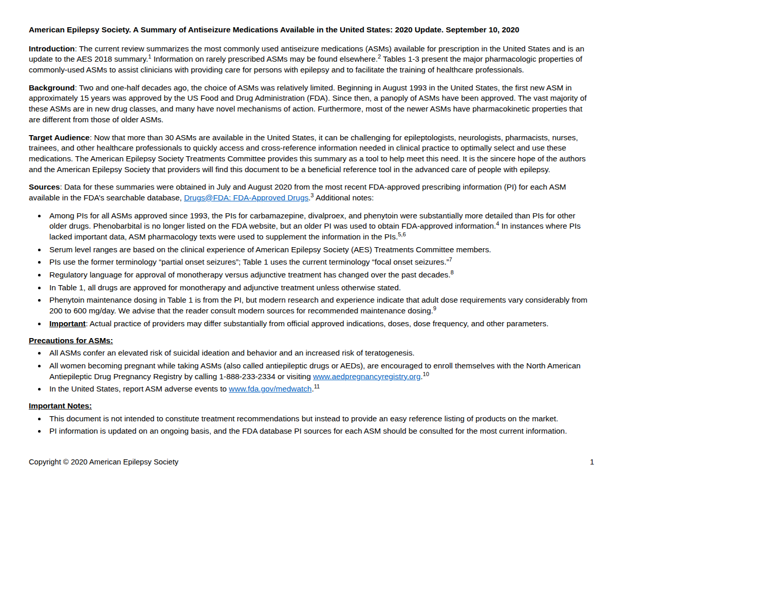American Epilepsy Society. A Summary of Antiseizure Medications Available in the United States: 2020 Update. September 10, 2020
Introduction: The current review summarizes the most commonly used antiseizure medications (ASMs) available for prescription in the United States and is an update to the AES 2018 summary.1 Information on rarely prescribed ASMs may be found elsewhere.2 Tables 1-3 present the major pharmacologic properties of commonly-used ASMs to assist clinicians with providing care for persons with epilepsy and to facilitate the training of healthcare professionals.
Background: Two and one-half decades ago, the choice of ASMs was relatively limited. Beginning in August 1993 in the United States, the first new ASM in approximately 15 years was approved by the US Food and Drug Administration (FDA). Since then, a panoply of ASMs have been approved. The vast majority of these ASMs are in new drug classes, and many have novel mechanisms of action. Furthermore, most of the newer ASMs have pharmacokinetic properties that are different from those of older ASMs.
Target Audience: Now that more than 30 ASMs are available in the United States, it can be challenging for epileptologists, neurologists, pharmacists, nurses, trainees, and other healthcare professionals to quickly access and cross-reference information needed in clinical practice to optimally select and use these medications. The American Epilepsy Society Treatments Committee provides this summary as a tool to help meet this need. It is the sincere hope of the authors and the American Epilepsy Society that providers will find this document to be a beneficial reference tool in the advanced care of people with epilepsy.
Sources: Data for these summaries were obtained in July and August 2020 from the most recent FDA-approved prescribing information (PI) for each ASM available in the FDA’s searchable database, Drugs@FDA: FDA-Approved Drugs.3 Additional notes:
Among PIs for all ASMs approved since 1993, the PIs for carbamazepine, divalproex, and phenytoin were substantially more detailed than PIs for other older drugs. Phenobarbital is no longer listed on the FDA website, but an older PI was used to obtain FDA-approved information.4 In instances where PIs lacked important data, ASM pharmacology texts were used to supplement the information in the PIs.5,6
Serum level ranges are based on the clinical experience of American Epilepsy Society (AES) Treatments Committee members.
PIs use the former terminology “partial onset seizures”; Table 1 uses the current terminology “focal onset seizures.”7
Regulatory language for approval of monotherapy versus adjunctive treatment has changed over the past decades.8
In Table 1, all drugs are approved for monotherapy and adjunctive treatment unless otherwise stated.
Phenytoin maintenance dosing in Table 1 is from the PI, but modern research and experience indicate that adult dose requirements vary considerably from 200 to 600 mg/day. We advise that the reader consult modern sources for recommended maintenance dosing.9
Important: Actual practice of providers may differ substantially from official approved indications, doses, dose frequency, and other parameters.
Precautions for ASMs:
All ASMs confer an elevated risk of suicidal ideation and behavior and an increased risk of teratogenesis.
All women becoming pregnant while taking ASMs (also called antiepileptic drugs or AEDs), are encouraged to enroll themselves with the North American Antiepileptic Drug Pregnancy Registry by calling 1-888-233-2334 or visiting www.aedpregnancyregistry.org.10
In the United States, report ASM adverse events to www.fda.gov/medwatch.11
Important Notes:
This document is not intended to constitute treatment recommendations but instead to provide an easy reference listing of products on the market.
PI information is updated on an ongoing basis, and the FDA database PI sources for each ASM should be consulted for the most current information.
Copyright © 2020 American Epilepsy Society
1